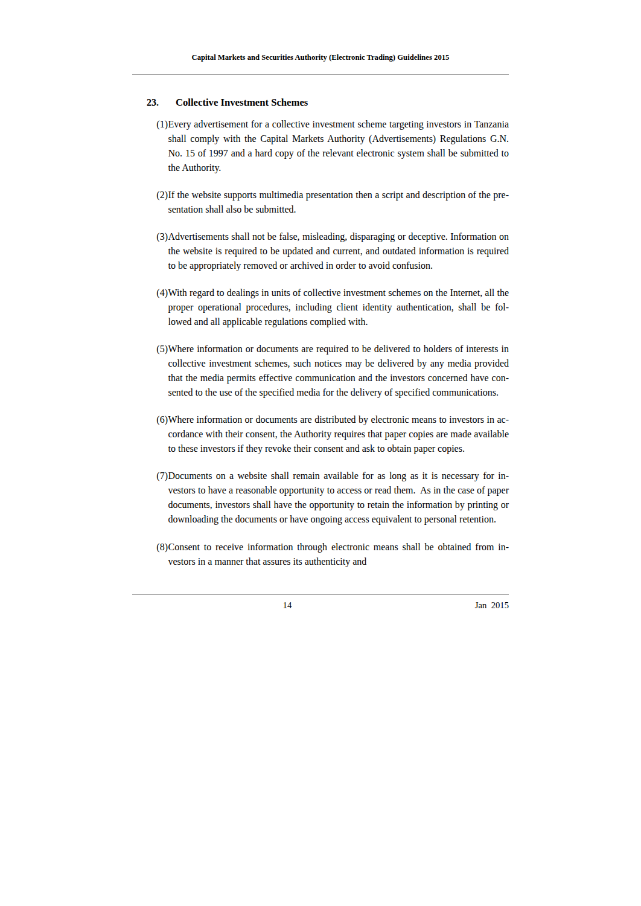Capital Markets and Securities Authority (Electronic Trading) Guidelines 2015
23.
Collective Investment Schemes
(1)
Every advertisement for a collective investment scheme targeting investors in Tanzania shall comply with the Capital Markets Authority (Advertisements) Regulations G.N. No. 15 of 1997 and a hard copy of the relevant electronic system shall be submitted to the Authority.
(2)
If the website supports multimedia presentation then a script and description of the presentation shall also be submitted.
(3)
Advertisements shall not be false, misleading, disparaging or deceptive. Information on the website is required to be updated and current, and outdated information is required to be appropriately removed or archived in order to avoid confusion.
(4)
With regard to dealings in units of collective investment schemes on the Internet, all the proper operational procedures, including client identity authentication, shall be followed and all applicable regulations complied with.
(5)
Where information or documents are required to be delivered to holders of interests in collective investment schemes, such notices may be delivered by any media provided that the media permits effective communication and the investors concerned have consented to the use of the specified media for the delivery of specified communications.
(6)
Where information or documents are distributed by electronic means to investors in accordance with their consent, the Authority requires that paper copies are made available to these investors if they revoke their consent and ask to obtain paper copies.
(7)
Documents on a website shall remain available for as long as it is necessary for investors to have a reasonable opportunity to access or read them. As in the case of paper documents, investors shall have the opportunity to retain the information by printing or downloading the documents or have ongoing access equivalent to personal retention.
(8)
Consent to receive information through electronic means shall be obtained from investors in a manner that assures its authenticity and
14 Jan 2015